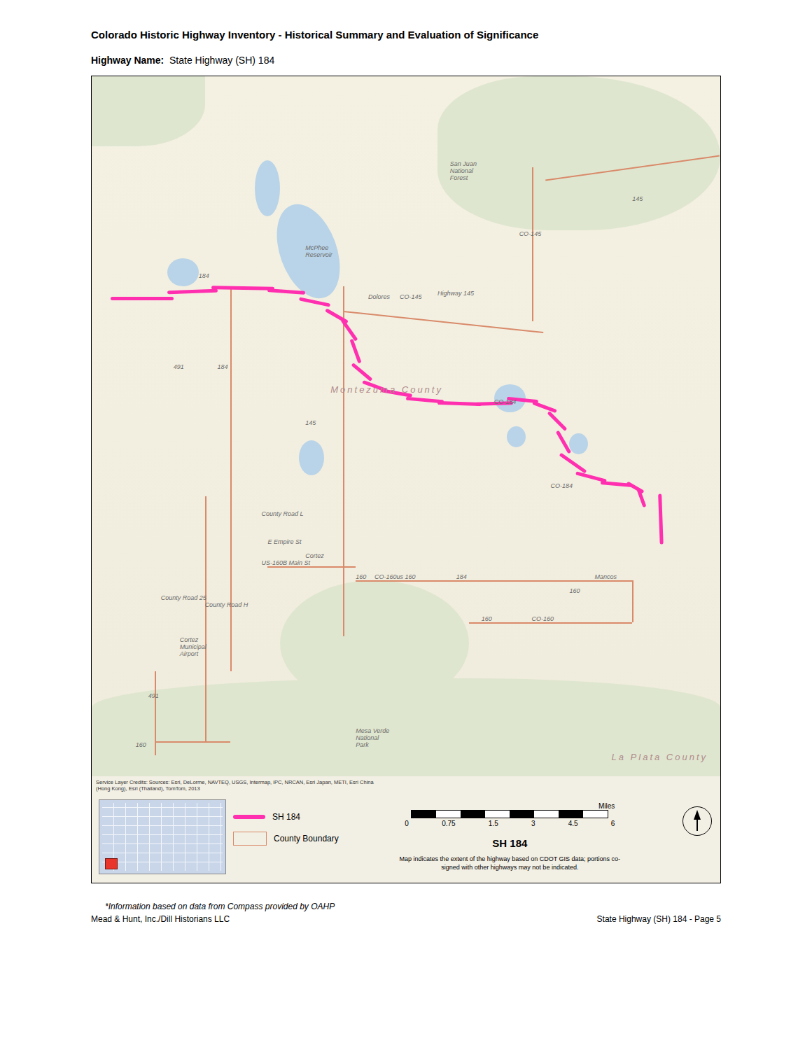Colorado Historic Highway Inventory - Historical Summary and Evaluation of Significance
Highway Name: State Highway (SH) 184
San Juan
National
Forest McPhee
Reservoir Dolores CO-145 Highway 145 CO-184 CO-184 145 184 184 491 County Road L E Empire St US-160B Main St Cortez 160 CO-160us 160 184 Mancos 160 CO-160 160 County Road H Cortez
Municipal
Airport County Road 25 491 160 Mesa Verde
National
Park 145 CO-145 Montezuma County La Plata County
Service Layer Credits: Sources: Esri, DeLorme, NAVTEQ, USGS, Intermap, iPC, NRCAN, Esri Japan, METI, Esri China
(Hong Kong), Esri (Thailand), TomTom, 2013
SH 184
County Boundary
Miles
00.751.534.56
SH 184
Map indicates the extent of the highway based on CDOT GIS data; portions co-signed with other highways may not be indicated.
*Information based on data from Compass provided by OAHP
Mead & Hunt, Inc./Dill Historians LLC State Highway (SH) 184 - Page 5